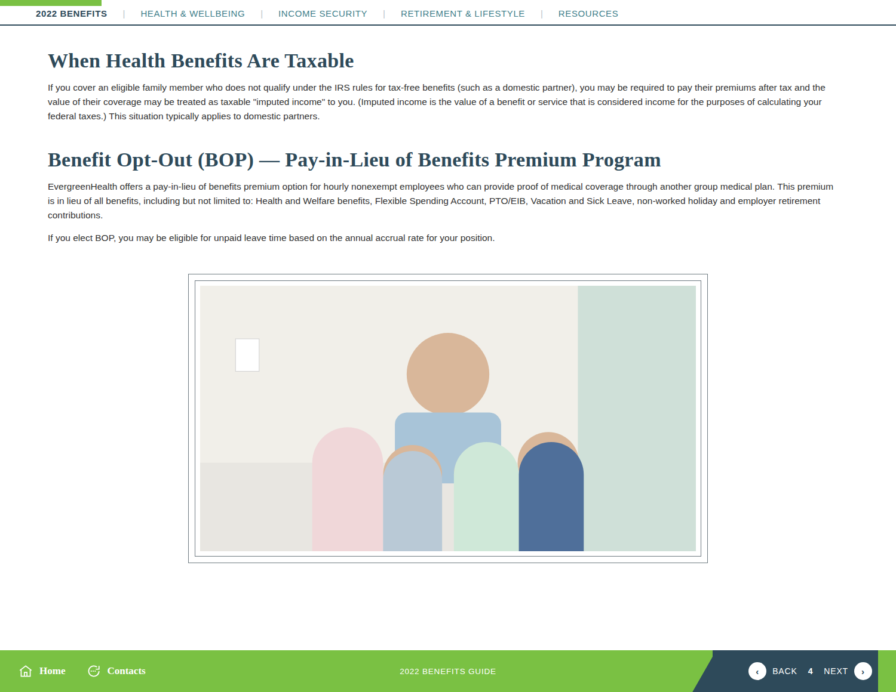2022 BENEFITS
|
HEALTH & WELLBEING
|
INCOME SECURITY
|
RETIREMENT & LIFESTYLE
|
RESOURCES
When Health Benefits Are Taxable
If you cover an eligible family member who does not qualify under the IRS rules for tax-free benefits (such as a domestic partner), you may be required to pay their premiums after tax and the value of their coverage may be treated as taxable "imputed income" to you. (Imputed income is the value of a benefit or service that is considered income for the purposes of calculating your federal taxes.) This situation typically applies to domestic partners.
Benefit Opt-Out (BOP) — Pay-in-Lieu of Benefits Premium Program
EvergreenHealth offers a pay-in-lieu of benefits premium option for hourly nonexempt employees who can provide proof of medical coverage through another group medical plan. This premium is in lieu of all benefits, including but not limited to: Health and Welfare benefits, Flexible Spending Account, PTO/EIB, Vacation and Sick Leave, non-worked holiday and employer retirement contributions.
If you elect BOP, you may be eligible for unpaid leave time based on the annual accrual rate for your position.
Home Contacts
2022 BENEFITS GUIDE
‹ BACK 4 NEXT ›